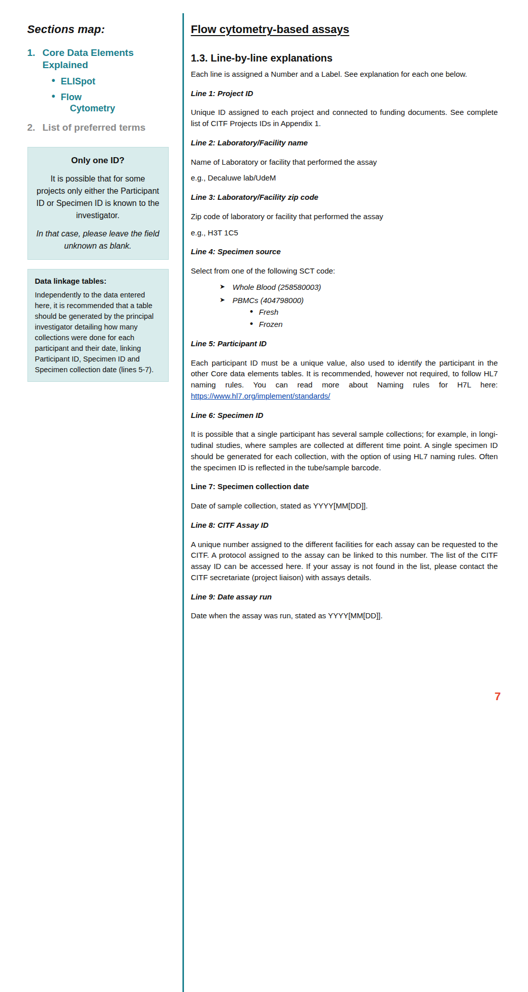Sections map:
Core Data Elements Explained
ELISpot
FlowCytometry
List of preferred terms
Only one ID?
It is possible that for some projects only either the Participant ID or Specimen ID is known to the investigator.
In that case, please leave the field unknown as blank.
Data linkage tables:
Independently to the data entered here, it is recommended that a table should be generated by the principal investigator detailing how many collections were done for each participant and their date, linking Participant ID, Specimen ID and Specimen collection date (lines 5-7).
Flow cytometry-based assays
1.3. Line-by-line explanations
Each line is assigned a Number and a Label. See explanation for each one below.
Line 1: Project ID
Unique ID assigned to each project and connected to funding documents. See complete list of CITF Projects IDs in Appendix 1.
Line 2: Laboratory/Facility name
Name of Laboratory or facility that performed the assay
e.g., Decaluwe lab/UdeM
Line 3: Laboratory/Facility zip code
Zip code of laboratory or facility that performed the assay
e.g., H3T 1C5
Line 4: Specimen source
Select from one of the following SCT code:
Whole Blood (258580003)
PBMCs (404798000)
Fresh
Frozen
Line 5: Participant ID
Each participant ID must be a unique value, also used to identify the participant in the other Core data elements tables. It is recommended, however not required, to follow HL7 naming rules. You can read more about Naming rules for H7L here: https://www.hl7.org/implement/standards/
Line 6: Specimen ID
It is possible that a single participant has several sample collections; for example, in longitudinal studies, where samples are collected at different time point. A single specimen ID should be generated for each collection, with the option of using HL7 naming rules. Often the specimen ID is reflected in the tube/sample barcode.
Line 7: Specimen collection date
Date of sample collection, stated as YYYY[MM[DD]].
Line 8: CITF Assay ID
A unique number assigned to the different facilities for each assay can be requested to the CITF. A protocol assigned to the assay can be linked to this number. The list of the CITF assay ID can be accessed here. If your assay is not found in the list, please contact the CITF secretariate (project liaison) with assays details.
Line 9: Date assay run
Date when the assay was run, stated as YYYY[MM[DD]].
7